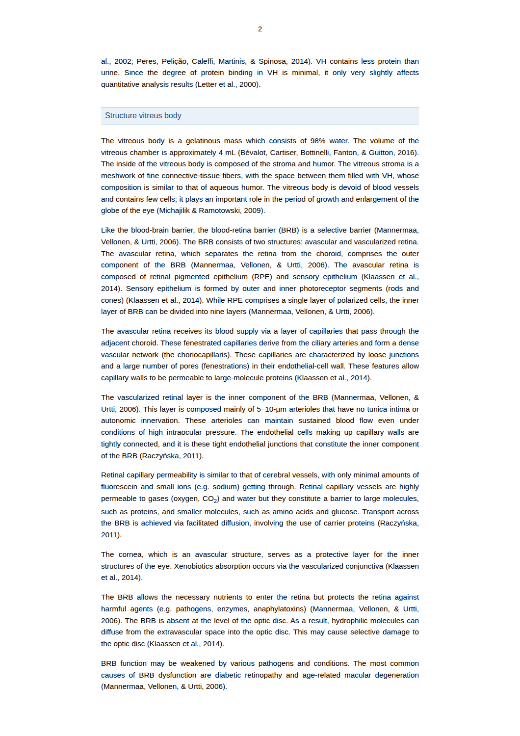2
al., 2002; Peres, Pelição, Caleffi, Martinis, & Spinosa, 2014). VH contains less protein than urine. Since the degree of protein binding in VH is minimal, it only very slightly affects quantitative analysis results (Letter et al., 2000).
Structure vitreus body
The vitreous body is a gelatinous mass which consists of 98% water. The volume of the vitreous chamber is approximately 4 mL (Bévalot, Cartiser, Bottinelli, Fanton, & Guitton, 2016). The inside of the vitreous body is composed of the stroma and humor. The vitreous stroma is a meshwork of fine connective-tissue fibers, with the space between them filled with VH, whose composition is similar to that of aqueous humor. The vitreous body is devoid of blood vessels and contains few cells; it plays an important role in the period of growth and enlargement of the globe of the eye (Michajilik & Ramotowski, 2009).
Like the blood-brain barrier, the blood-retina barrier (BRB) is a selective barrier (Mannermaa, Vellonen, & Urtti, 2006). The BRB consists of two structures: avascular and vascularized retina. The avascular retina, which separates the retina from the choroid, comprises the outer component of the BRB (Mannermaa, Vellonen, & Urtti, 2006). The avascular retina is composed of retinal pigmented epithelium (RPE) and sensory epithelium (Klaassen et al., 2014). Sensory epithelium is formed by outer and inner photoreceptor segments (rods and cones) (Klaassen et al., 2014). While RPE comprises a single layer of polarized cells, the inner layer of BRB can be divided into nine layers (Mannermaa, Vellonen, & Urtti, 2006).
The avascular retina receives its blood supply via a layer of capillaries that pass through the adjacent choroid. These fenestrated capillaries derive from the ciliary arteries and form a dense vascular network (the choriocapillaris). These capillaries are characterized by loose junctions and a large number of pores (fenestrations) in their endothelial-cell wall. These features allow capillary walls to be permeable to large-molecule proteins (Klaassen et al., 2014).
The vascularized retinal layer is the inner component of the BRB (Mannermaa, Vellonen, & Urtti, 2006). This layer is composed mainly of 5–10-µm arterioles that have no tunica intima or autonomic innervation. These arterioles can maintain sustained blood flow even under conditions of high intraocular pressure. The endothelial cells making up capillary walls are tightly connected, and it is these tight endothelial junctions that constitute the inner component of the BRB (Raczyńska, 2011).
Retinal capillary permeability is similar to that of cerebral vessels, with only minimal amounts of fluorescein and small ions (e.g. sodium) getting through. Retinal capillary vessels are highly permeable to gases (oxygen, CO2) and water but they constitute a barrier to large molecules, such as proteins, and smaller molecules, such as amino acids and glucose. Transport across the BRB is achieved via facilitated diffusion, involving the use of carrier proteins (Raczyńska, 2011).
The cornea, which is an avascular structure, serves as a protective layer for the inner structures of the eye. Xenobiotics absorption occurs via the vascularized conjunctiva (Klaassen et al., 2014).
The BRB allows the necessary nutrients to enter the retina but protects the retina against harmful agents (e.g. pathogens, enzymes, anaphylatoxins) (Mannermaa, Vellonen, & Urtti, 2006). The BRB is absent at the level of the optic disc. As a result, hydrophilic molecules can diffuse from the extravascular space into the optic disc. This may cause selective damage to the optic disc (Klaassen et al., 2014).
BRB function may be weakened by various pathogens and conditions. The most common causes of BRB dysfunction are diabetic retinopathy and age-related macular degeneration (Mannermaa, Vellonen, & Urtti, 2006).